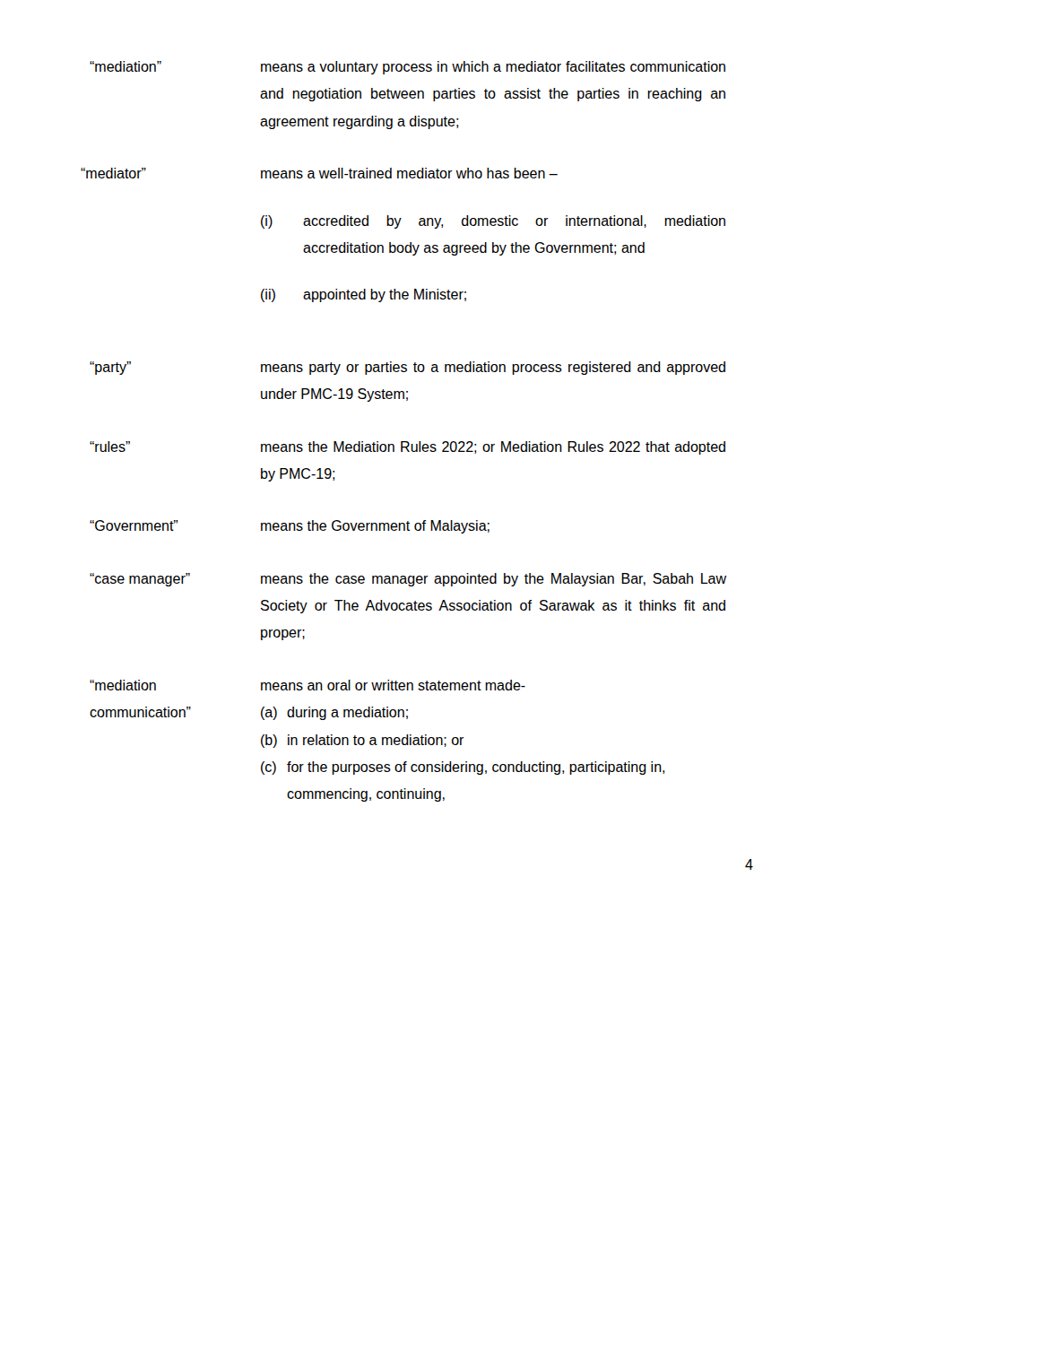“mediation”
means a voluntary process in which a mediator facilitates communication and negotiation between parties to assist the parties in reaching an agreement regarding a dispute;
“mediator”
means a well-trained mediator who has been –
(i) accredited by any, domestic or international, mediation accreditation body as agreed by the Government; and
(ii) appointed by the Minister;
“party”
means party or parties to a mediation process registered and approved under PMC-19 System;
“rules”
means the Mediation Rules 2022; or Mediation Rules 2022 that adopted by PMC-19;
“Government”
means the Government of Malaysia;
“case manager”
means the case manager appointed by the Malaysian Bar, Sabah Law Society or The Advocates Association of Sarawak as it thinks fit and proper;
“mediation
communication”
means an oral or written statement made-
(a) during a mediation;
(b) in relation to a mediation; or
(c) for the purposes of considering, conducting, participating in, commencing, continuing,
4